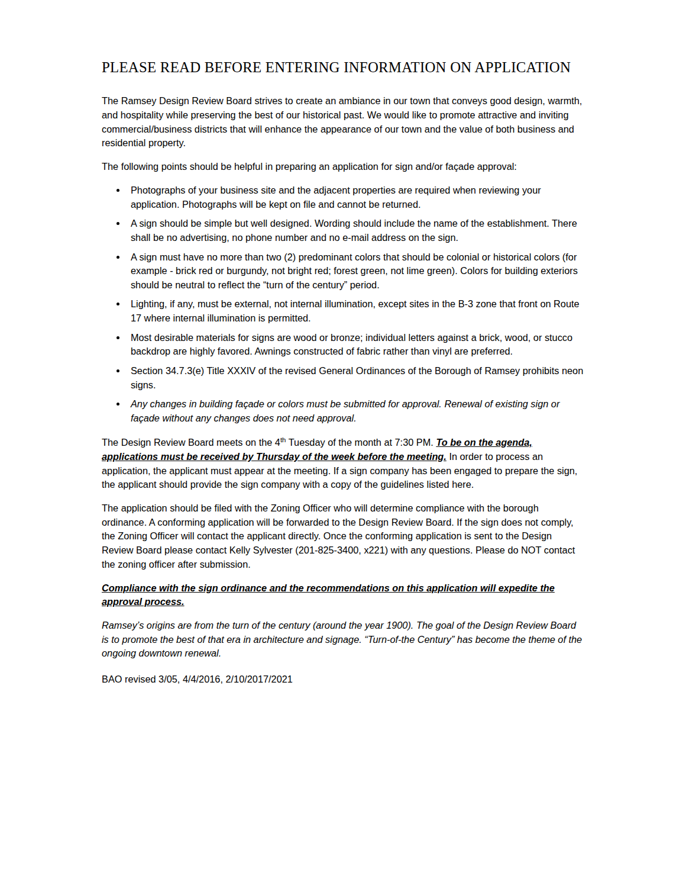PLEASE READ BEFORE ENTERING INFORMATION ON APPLICATION
The Ramsey Design Review Board strives to create an ambiance in our town that conveys good design, warmth, and hospitality while preserving the best of our historical past. We would like to promote attractive and inviting commercial/business districts that will enhance the appearance of our town and the value of both business and residential property.
The following points should be helpful in preparing an application for sign and/or façade approval:
Photographs of your business site and the adjacent properties are required when reviewing your application. Photographs will be kept on file and cannot be returned.
A sign should be simple but well designed. Wording should include the name of the establishment. There shall be no advertising, no phone number and no e-mail address on the sign.
A sign must have no more than two (2) predominant colors that should be colonial or historical colors (for example - brick red or burgundy, not bright red; forest green, not lime green). Colors for building exteriors should be neutral to reflect the “turn of the century” period.
Lighting, if any, must be external, not internal illumination, except sites in the B-3 zone that front on Route 17 where internal illumination is permitted.
Most desirable materials for signs are wood or bronze; individual letters against a brick, wood, or stucco backdrop are highly favored. Awnings constructed of fabric rather than vinyl are preferred.
Section 34.7.3(e) Title XXXIV of the revised General Ordinances of the Borough of Ramsey prohibits neon signs.
Any changes in building façade or colors must be submitted for approval. Renewal of existing sign or façade without any changes does not need approval.
The Design Review Board meets on the 4th Tuesday of the month at 7:30 PM. To be on the agenda, applications must be received by Thursday of the week before the meeting. In order to process an application, the applicant must appear at the meeting. If a sign company has been engaged to prepare the sign, the applicant should provide the sign company with a copy of the guidelines listed here.
The application should be filed with the Zoning Officer who will determine compliance with the borough ordinance. A conforming application will be forwarded to the Design Review Board. If the sign does not comply, the Zoning Officer will contact the applicant directly. Once the conforming application is sent to the Design Review Board please contact Kelly Sylvester (201-825-3400, x221) with any questions. Please do NOT contact the zoning officer after submission.
Compliance with the sign ordinance and the recommendations on this application will expedite the approval process.
Ramsey’s origins are from the turn of the century (around the year 1900). The goal of the Design Review Board is to promote the best of that era in architecture and signage. “Turn-of-the Century” has become the theme of the ongoing downtown renewal.
BAO revised 3/05, 4/4/2016, 2/10/2017/2021